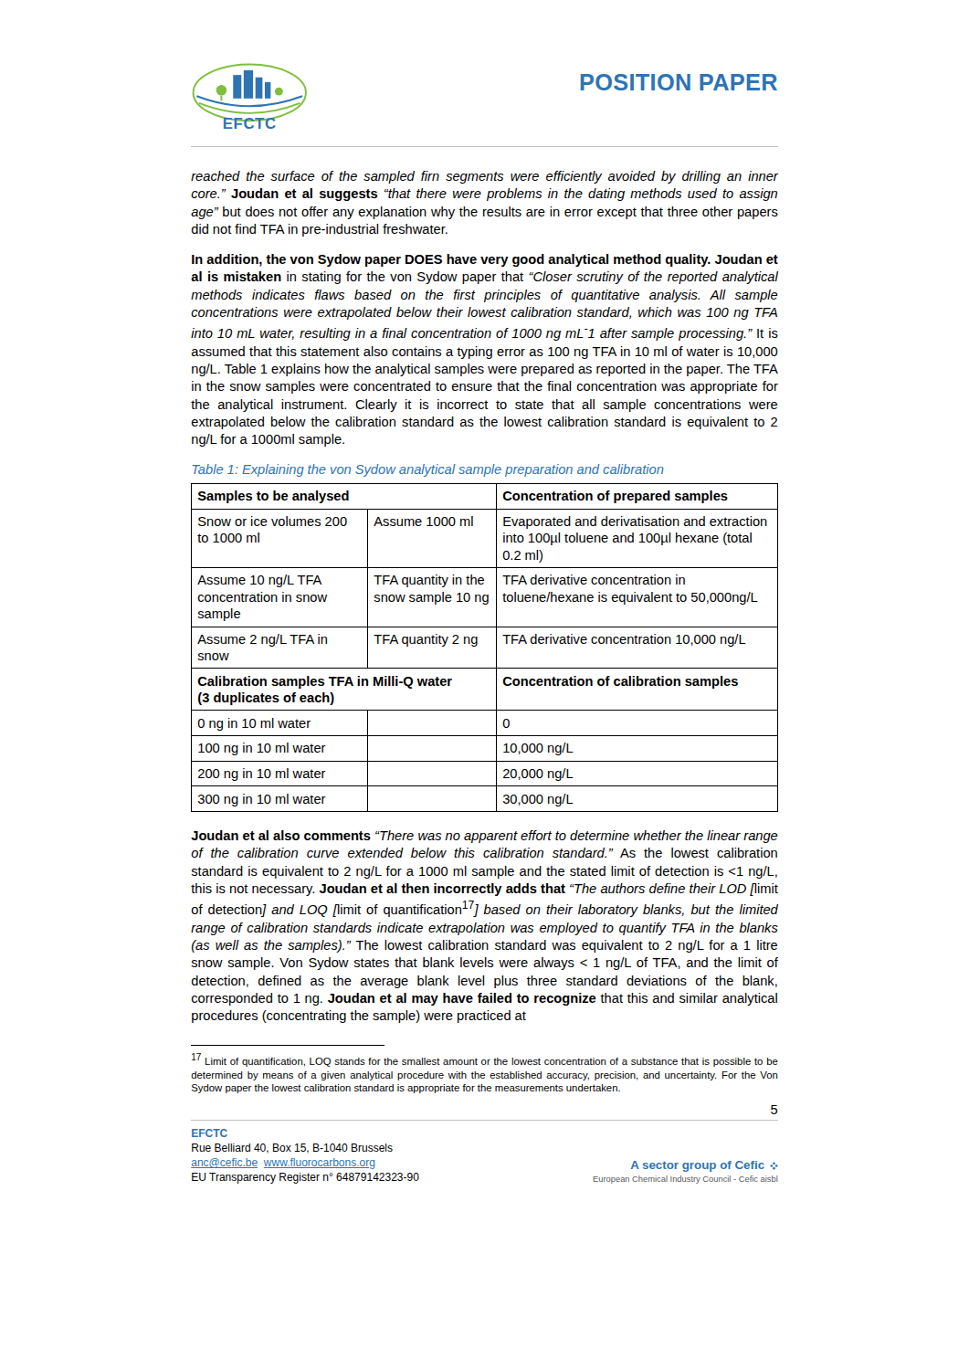EFCTC
POSITION PAPER
reached the surface of the sampled firn segments were efficiently avoided by drilling an inner core.” Joudan et al suggests “that there were problems in the dating methods used to assign age” but does not offer any explanation why the results are in error except that three other papers did not find TFA in pre-industrial freshwater.
In addition, the von Sydow paper DOES have very good analytical method quality. Joudan et al is mistaken in stating for the von Sydow paper that “Closer scrutiny of the reported analytical methods indicates flaws based on the first principles of quantitative analysis. All sample concentrations were extrapolated below their lowest calibration standard, which was 100 ng TFA into 10 mL water, resulting in a final concentration of 1000 ng mL-1 after sample processing.” It is assumed that this statement also contains a typing error as 100 ng TFA in 10 ml of water is 10,000 ng/L. Table 1 explains how the analytical samples were prepared as reported in the paper. The TFA in the snow samples were concentrated to ensure that the final concentration was appropriate for the analytical instrument. Clearly it is incorrect to state that all sample concentrations were extrapolated below the calibration standard as the lowest calibration standard is equivalent to 2 ng/L for a 1000ml sample.
Table 1: Explaining the von Sydow analytical sample preparation and calibration
| Samples to be analysed | Concentration of prepared samples |
| --- | --- |
| Snow or ice volumes 200 to 1000 ml | Assume 1000 ml | Evaporated and derivatisation and extraction into 100µl toluene and 100µl hexane (total 0.2 ml) |
| Assume 10 ng/L TFA concentration in snow sample | TFA quantity in the snow sample 10 ng | TFA derivative concentration in toluene/hexane is equivalent to 50,000ng/L |
| Assume 2 ng/L TFA in snow | TFA quantity 2 ng | TFA derivative concentration 10,000 ng/L |
| Calibration samples TFA in Milli-Q water (3 duplicates of each) | Concentration of calibration samples |
| 0 ng in 10 ml water | | 0 |
| 100 ng in 10 ml water | | 10,000 ng/L |
| 200 ng in 10 ml water | | 20,000 ng/L |
| 300 ng in 10 ml water | | 30,000 ng/L |
Joudan et al also comments “There was no apparent effort to determine whether the linear range of the calibration curve extended below this calibration standard.” As the lowest calibration standard is equivalent to 2 ng/L for a 1000 ml sample and the stated limit of detection is <1 ng/L, this is not necessary. Joudan et al then incorrectly adds that “The authors define their LOD [limit of detection] and LOQ [limit of quantification17] based on their laboratory blanks, but the limited range of calibration standards indicate extrapolation was employed to quantify TFA in the blanks (as well as the samples).” The lowest calibration standard was equivalent to 2 ng/L for a 1 litre snow sample. Von Sydow states that blank levels were always < 1 ng/L of TFA, and the limit of detection, defined as the average blank level plus three standard deviations of the blank, corresponded to 1 ng. Joudan et al may have failed to recognize that this and similar analytical procedures (concentrating the sample) were practiced at
17 Limit of quantification, LOQ stands for the smallest amount or the lowest concentration of a substance that is possible to be determined by means of a given analytical procedure with the established accuracy, precision, and uncertainty. For the Von Sydow paper the lowest calibration standard is appropriate for the measurements undertaken.
5
EFCTC
Rue Belliard 40, Box 15, B-1040 Brussels
anc@cefic.be www.fluorocarbons.org
EU Transparency Register n° 64879142323-90
A sector group of Cefic
European Chemical Industry Council - Cefic aisbl